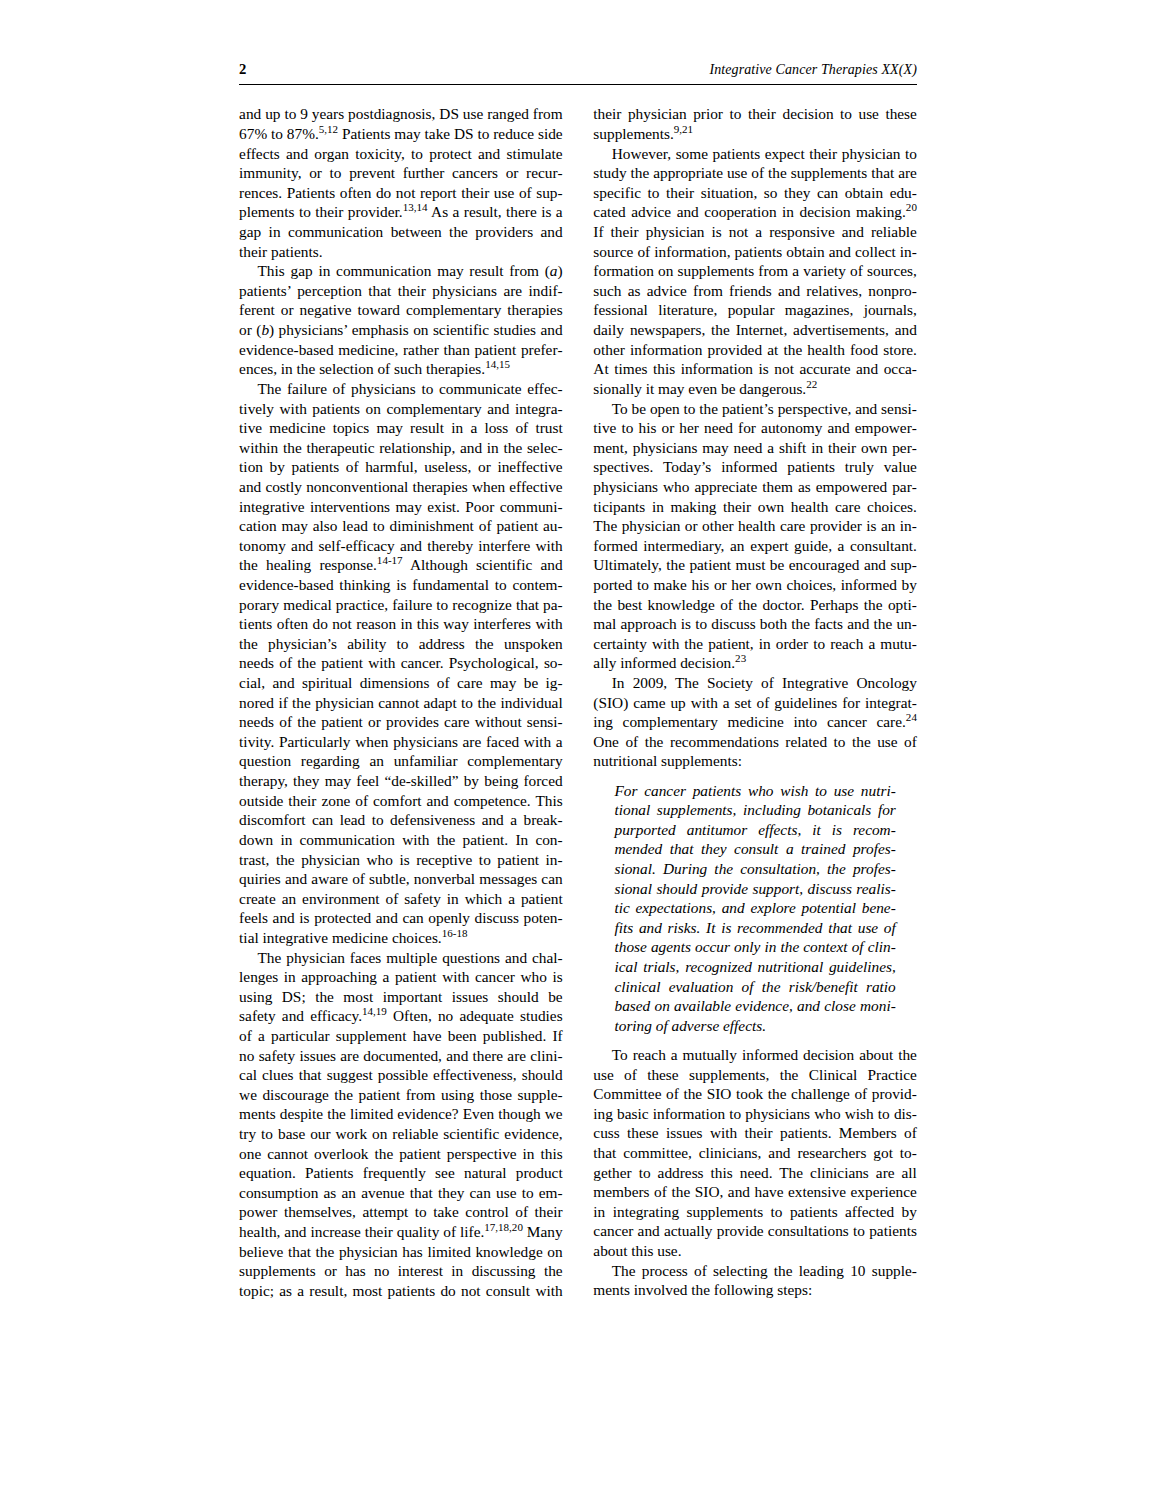2 Integrative Cancer Therapies XX(X)
and up to 9 years postdiagnosis, DS use ranged from 67% to 87%.5,12 Patients may take DS to reduce side effects and organ toxicity, to protect and stimulate immunity, or to prevent further cancers or recurrences. Patients often do not report their use of supplements to their provider.13,14 As a result, there is a gap in communication between the providers and their patients.
This gap in communication may result from (a) patients’ perception that their physicians are indifferent or negative toward complementary therapies or (b) physicians’ emphasis on scientific studies and evidence-based medicine, rather than patient preferences, in the selection of such therapies.14,15
The failure of physicians to communicate effectively with patients on complementary and integrative medicine topics may result in a loss of trust within the therapeutic relationship, and in the selection by patients of harmful, useless, or ineffective and costly nonconventional therapies when effective integrative interventions may exist. Poor communication may also lead to diminishment of patient autonomy and self-efficacy and thereby interfere with the healing response.14-17 Although scientific and evidence-based thinking is fundamental to contemporary medical practice, failure to recognize that patients often do not reason in this way interferes with the physician’s ability to address the unspoken needs of the patient with cancer. Psychological, social, and spiritual dimensions of care may be ignored if the physician cannot adapt to the individual needs of the patient or provides care without sensitivity. Particularly when physicians are faced with a question regarding an unfamiliar complementary therapy, they may feel “de-skilled” by being forced outside their zone of comfort and competence. This discomfort can lead to defensiveness and a breakdown in communication with the patient. In contrast, the physician who is receptive to patient inquiries and aware of subtle, nonverbal messages can create an environment of safety in which a patient feels and is protected and can openly discuss potential integrative medicine choices.16-18
The physician faces multiple questions and challenges in approaching a patient with cancer who is using DS; the most important issues should be safety and efficacy.14,19 Often, no adequate studies of a particular supplement have been published. If no safety issues are documented, and there are clinical clues that suggest possible effectiveness, should we discourage the patient from using those supplements despite the limited evidence? Even though we try to base our work on reliable scientific evidence, one cannot overlook the patient perspective in this equation. Patients frequently see natural product consumption as an avenue that they can use to empower themselves, attempt to take control of their health, and increase their quality of life.17,18,20 Many believe that the physician has limited knowledge on supplements or has no interest in discussing the topic; as a result, most patients do not consult with their physician prior to their decision to use these supplements.9,21
However, some patients expect their physician to study the appropriate use of the supplements that are specific to their situation, so they can obtain educated advice and cooperation in decision making.20 If their physician is not a responsive and reliable source of information, patients obtain and collect information on supplements from a variety of sources, such as advice from friends and relatives, nonprofessional literature, popular magazines, journals, daily newspapers, the Internet, advertisements, and other information provided at the health food store. At times this information is not accurate and occasionally it may even be dangerous.22
To be open to the patient’s perspective, and sensitive to his or her need for autonomy and empowerment, physicians may need a shift in their own perspectives. Today’s informed patients truly value physicians who appreciate them as empowered participants in making their own health care choices. The physician or other health care provider is an informed intermediary, an expert guide, a consultant. Ultimately, the patient must be encouraged and supported to make his or her own choices, informed by the best knowledge of the doctor. Perhaps the optimal approach is to discuss both the facts and the uncertainty with the patient, in order to reach a mutually informed decision.23
In 2009, The Society of Integrative Oncology (SIO) came up with a set of guidelines for integrating complementary medicine into cancer care.24 One of the recommendations related to the use of nutritional supplements:
For cancer patients who wish to use nutritional supplements, including botanicals for purported antitumor effects, it is recommended that they consult a trained professional. During the consultation, the professional should provide support, discuss realistic expectations, and explore potential benefits and risks. It is recommended that use of those agents occur only in the context of clinical trials, recognized nutritional guidelines, clinical evaluation of the risk/benefit ratio based on available evidence, and close monitoring of adverse effects.
To reach a mutually informed decision about the use of these supplements, the Clinical Practice Committee of the SIO took the challenge of providing basic information to physicians who wish to discuss these issues with their patients. Members of that committee, clinicians, and researchers got together to address this need. The clinicians are all members of the SIO, and have extensive experience in integrating supplements to patients affected by cancer and actually provide consultations to patients about this use.
The process of selecting the leading 10 supplements involved the following steps: